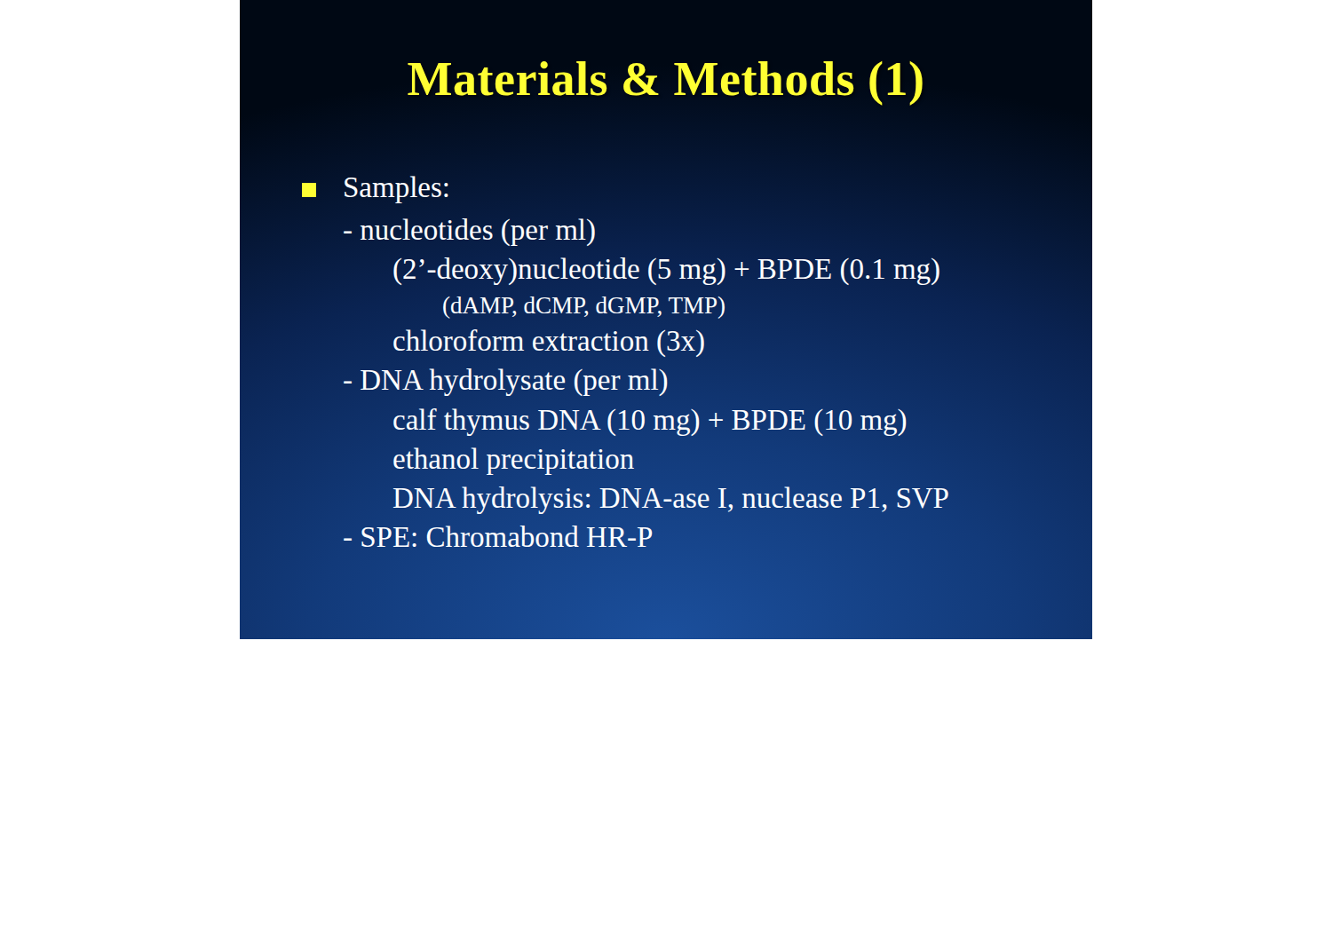Materials & Methods (1)
Samples:
- nucleotides (per ml)
(2’-deoxy)nucleotide (5 mg) + BPDE (0.1 mg)
(dAMP, dCMP, dGMP, TMP)
chloroform extraction (3x)
- DNA hydrolysate (per ml)
calf thymus DNA (10 mg) + BPDE (10 mg)
ethanol precipitation
DNA hydrolysis: DNA-ase I, nuclease P1, SVP
- SPE: Chromabond HR-P